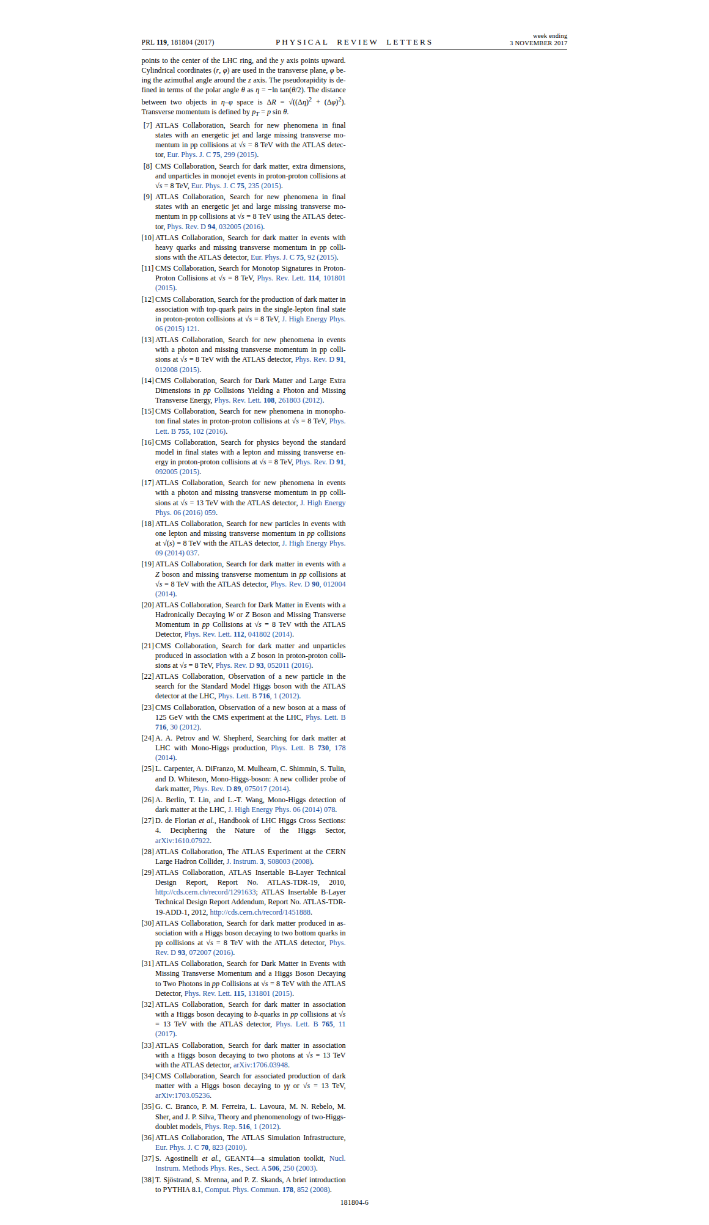PRL 119, 181804 (2017)
PHYSICAL REVIEW LETTERS
week ending 3 NOVEMBER 2017
points to the center of the LHC ring, and the y axis points upward. Cylindrical coordinates (r, φ) are used in the transverse plane, φ being the azimuthal angle around the z axis. The pseudorapidity is defined in terms of the polar angle θ as η = −ln tan(θ/2). The distance between two objects in η–φ space is ΔR = √((Δη)2 + (Δφ)2). Transverse momentum is defined by pT = p sin θ.
ATLAS Collaboration, Search for new phenomena in final states with an energetic jet and large missing transverse momentum in pp collisions at √s = 8 TeV with the ATLAS detector, Eur. Phys. J. C 75, 299 (2015).
CMS Collaboration, Search for dark matter, extra dimensions, and unparticles in monojet events in proton-proton collisions at √s = 8 TeV, Eur. Phys. J. C 75, 235 (2015).
ATLAS Collaboration, Search for new phenomena in final states with an energetic jet and large missing transverse momentum in pp collisions at √s = 8 TeV using the ATLAS detector, Phys. Rev. D 94, 032005 (2016).
ATLAS Collaboration, Search for dark matter in events with heavy quarks and missing transverse momentum in pp collisions with the ATLAS detector, Eur. Phys. J. C 75, 92 (2015).
CMS Collaboration, Search for Monotop Signatures in Proton-Proton Collisions at √s = 8 TeV, Phys. Rev. Lett. 114, 101801 (2015).
CMS Collaboration, Search for the production of dark matter in association with top-quark pairs in the single-lepton final state in proton-proton collisions at √s = 8 TeV, J. High Energy Phys. 06 (2015) 121.
ATLAS Collaboration, Search for new phenomena in events with a photon and missing transverse momentum in pp collisions at √s = 8 TeV with the ATLAS detector, Phys. Rev. D 91, 012008 (2015).
CMS Collaboration, Search for Dark Matter and Large Extra Dimensions in pp Collisions Yielding a Photon and Missing Transverse Energy, Phys. Rev. Lett. 108, 261803 (2012).
CMS Collaboration, Search for new phenomena in monophoton final states in proton-proton collisions at √s = 8 TeV, Phys. Lett. B 755, 102 (2016).
CMS Collaboration, Search for physics beyond the standard model in final states with a lepton and missing transverse energy in proton-proton collisions at √s = 8 TeV, Phys. Rev. D 91, 092005 (2015).
ATLAS Collaboration, Search for new phenomena in events with a photon and missing transverse momentum in pp collisions at √s = 13 TeV with the ATLAS detector, J. High Energy Phys. 06 (2016) 059.
ATLAS Collaboration, Search for new particles in events with one lepton and missing transverse momentum in pp collisions at √(s) = 8 TeV with the ATLAS detector, J. High Energy Phys. 09 (2014) 037.
ATLAS Collaboration, Search for dark matter in events with a Z boson and missing transverse momentum in pp collisions at √s = 8 TeV with the ATLAS detector, Phys. Rev. D 90, 012004 (2014).
ATLAS Collaboration, Search for Dark Matter in Events with a Hadronically Decaying W or Z Boson and Missing Transverse Momentum in pp Collisions at √s = 8 TeV with the ATLAS Detector, Phys. Rev. Lett. 112, 041802 (2014).
CMS Collaboration, Search for dark matter and unparticles produced in association with a Z boson in proton-proton collisions at √s = 8 TeV, Phys. Rev. D 93, 052011 (2016).
ATLAS Collaboration, Observation of a new particle in the search for the Standard Model Higgs boson with the ATLAS detector at the LHC, Phys. Lett. B 716, 1 (2012).
CMS Collaboration, Observation of a new boson at a mass of 125 GeV with the CMS experiment at the LHC, Phys. Lett. B 716, 30 (2012).
A. A. Petrov and W. Shepherd, Searching for dark matter at LHC with Mono-Higgs production, Phys. Lett. B 730, 178 (2014).
L. Carpenter, A. DiFranzo, M. Mulhearn, C. Shimmin, S. Tulin, and D. Whiteson, Mono-Higgs-boson: A new collider probe of dark matter, Phys. Rev. D 89, 075017 (2014).
A. Berlin, T. Lin, and L.-T. Wang, Mono-Higgs detection of dark matter at the LHC, J. High Energy Phys. 06 (2014) 078.
D. de Florian et al., Handbook of LHC Higgs Cross Sections: 4. Deciphering the Nature of the Higgs Sector, arXiv:1610.07922.
ATLAS Collaboration, The ATLAS Experiment at the CERN Large Hadron Collider, J. Instrum. 3, S08003 (2008).
ATLAS Collaboration, ATLAS Insertable B-Layer Technical Design Report, Report No. ATLAS-TDR-19, 2010, http://cds.cern.ch/record/1291633; ATLAS Insertable B-Layer Technical Design Report Addendum, Report No. ATLAS-TDR-19-ADD-1, 2012, http://cds.cern.ch/record/1451888.
ATLAS Collaboration, Search for dark matter produced in association with a Higgs boson decaying to two bottom quarks in pp collisions at √s = 8 TeV with the ATLAS detector, Phys. Rev. D 93, 072007 (2016).
ATLAS Collaboration, Search for Dark Matter in Events with Missing Transverse Momentum and a Higgs Boson Decaying to Two Photons in pp Collisions at √s = 8 TeV with the ATLAS Detector, Phys. Rev. Lett. 115, 131801 (2015).
ATLAS Collaboration, Search for dark matter in association with a Higgs boson decaying to b-quarks in pp collisions at √s = 13 TeV with the ATLAS detector, Phys. Lett. B 765, 11 (2017).
ATLAS Collaboration, Search for dark matter in association with a Higgs boson decaying to two photons at √s = 13 TeV with the ATLAS detector, arXiv:1706.03948.
CMS Collaboration, Search for associated production of dark matter with a Higgs boson decaying to γγ or √s = 13 TeV, arXiv:1703.05236.
G. C. Branco, P. M. Ferreira, L. Lavoura, M. N. Rebelo, M. Sher, and J. P. Silva, Theory and phenomenology of two-Higgs-doublet models, Phys. Rep. 516, 1 (2012).
ATLAS Collaboration, The ATLAS Simulation Infrastructure, Eur. Phys. J. C 70, 823 (2010).
S. Agostinelli et al., GEANT4—a simulation toolkit, Nucl. Instrum. Methods Phys. Res., Sect. A 506, 250 (2003).
T. Sjöstrand, S. Mrenna, and P. Z. Skands, A brief introduction to PYTHIA 8.1, Comput. Phys. Commun. 178, 852 (2008).
181804-6